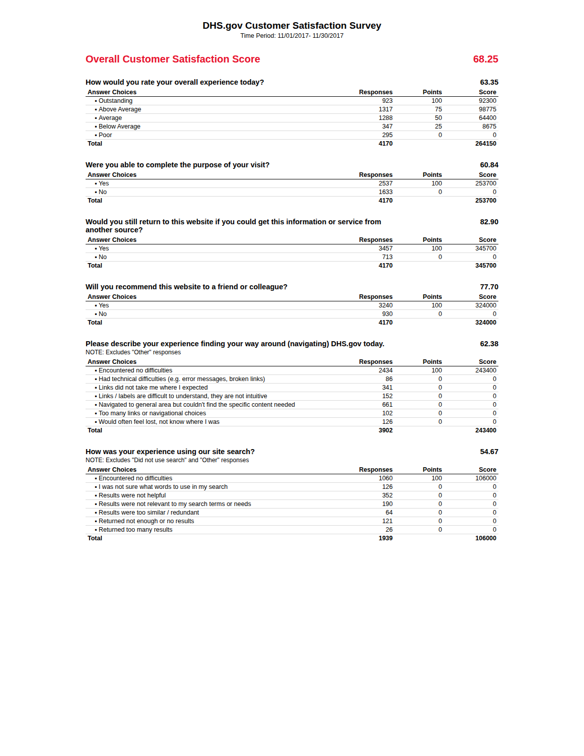DHS.gov Customer Satisfaction Survey
Time Period: 11/01/2017- 11/30/2017
Overall Customer Satisfaction Score 68.25
How would you rate your overall experience today? 63.35
| Answer Choices | Responses | Points | Score |
| --- | --- | --- | --- |
| Outstanding | 923 | 100 | 92300 |
| Above Average | 1317 | 75 | 98775 |
| Average | 1288 | 50 | 64400 |
| Below Average | 347 | 25 | 8675 |
| Poor | 295 | 0 | 0 |
| Total | 4170 | | 264150 |
Were you able to complete the purpose of your visit? 60.84
| Answer Choices | Responses | Points | Score |
| --- | --- | --- | --- |
| Yes | 2537 | 100 | 253700 |
| No | 1633 | 0 | 0 |
| Total | 4170 | | 253700 |
Would you still return to this website if you could get this information or service from another source? 82.90
| Answer Choices | Responses | Points | Score |
| --- | --- | --- | --- |
| Yes | 3457 | 100 | 345700 |
| No | 713 | 0 | 0 |
| Total | 4170 | | 345700 |
Will you recommend this website to a friend or colleague? 77.70
| Answer Choices | Responses | Points | Score |
| --- | --- | --- | --- |
| Yes | 3240 | 100 | 324000 |
| No | 930 | 0 | 0 |
| Total | 4170 | | 324000 |
Please describe your experience finding your way around (navigating) DHS.gov today. 62.38
NOTE: Excludes "Other" responses
| Answer Choices | Responses | Points | Score |
| --- | --- | --- | --- |
| Encountered no difficulties | 2434 | 100 | 243400 |
| Had technical difficulties (e.g. error messages, broken links) | 86 | 0 | 0 |
| Links did not take me where I expected | 341 | 0 | 0 |
| Links / labels are difficult to understand, they are not intuitive | 152 | 0 | 0 |
| Navigated to general area but couldn't find the specific content needed | 661 | 0 | 0 |
| Too many links or navigational choices | 102 | 0 | 0 |
| Would often feel lost, not know where I was | 126 | 0 | 0 |
| Total | 3902 | | 243400 |
How was your experience using our site search? 54.67
NOTE: Excludes "Did not use search" and "Other" responses
| Answer Choices | Responses | Points | Score |
| --- | --- | --- | --- |
| Encountered no difficulties | 1060 | 100 | 106000 |
| I was not sure what words to use in my search | 126 | 0 | 0 |
| Results were not helpful | 352 | 0 | 0 |
| Results were not relevant to my search terms or needs | 190 | 0 | 0 |
| Results were too similar / redundant | 64 | 0 | 0 |
| Returned not enough or no results | 121 | 0 | 0 |
| Returned too many results | 26 | 0 | 0 |
| Total | 1939 | | 106000 |